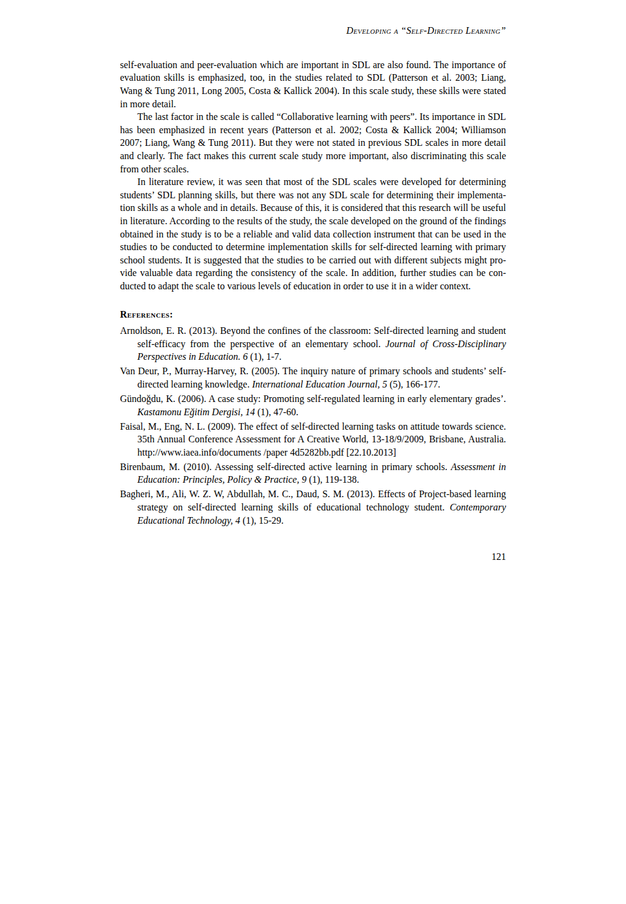Developing a “Self-Directed Learning”
self-evaluation and peer-evaluation which are important in SDL are also found. The importance of evaluation skills is emphasized, too, in the studies related to SDL (Patterson et al. 2003; Liang, Wang & Tung 2011, Long 2005, Costa & Kallick 2004). In this scale study, these skills were stated in more detail.
The last factor in the scale is called “Collaborative learning with peers”. Its importance in SDL has been emphasized in recent years (Patterson et al. 2002; Costa & Kallick 2004; Williamson 2007; Liang, Wang & Tung 2011). But they were not stated in previous SDL scales in more detail and clearly. The fact makes this current scale study more important, also discriminating this scale from other scales.
In literature review, it was seen that most of the SDL scales were developed for determining students’ SDL planning skills, but there was not any SDL scale for determining their implementation skills as a whole and in details. Because of this, it is considered that this research will be useful in literature. According to the results of the study, the scale developed on the ground of the findings obtained in the study is to be a reliable and valid data collection instrument that can be used in the studies to be conducted to determine implementation skills for self-directed learning with primary school students. It is suggested that the studies to be carried out with different subjects might provide valuable data regarding the consistency of the scale. In addition, further studies can be conducted to adapt the scale to various levels of education in order to use it in a wider context.
References:
Arnoldson, E. R. (2013). Beyond the confines of the classroom: Self-directed learning and student self-efficacy from the perspective of an elementary school. Journal of Cross-Disciplinary Perspectives in Education. 6 (1), 1-7.
Van Deur, P., Murray-Harvey, R. (2005). The inquiry nature of primary schools and students’ self-directed learning knowledge. International Education Journal, 5 (5), 166-177.
Gündoğdu, K. (2006). A case study: Promoting self-regulated learning in early elementary grades’. Kastamonu Eğitim Dergisi, 14 (1), 47-60.
Faisal, M., Eng, N. L. (2009). The effect of self-directed learning tasks on attitude towards science. 35th Annual Conference Assessment for A Creative World, 13-18/9/2009, Brisbane, Australia. http://www.iaea.info/documents /paper 4d5282bb.pdf [22.10.2013]
Birenbaum, M. (2010). Assessing self-directed active learning in primary schools. Assessment in Education: Principles, Policy & Practice, 9 (1), 119-138.
Bagheri, M., Ali, W. Z. W, Abdullah, M. C., Daud, S. M. (2013). Effects of Project-based learning strategy on self-directed learning skills of educational technology student. Contemporary Educational Technology, 4 (1), 15-29.
121